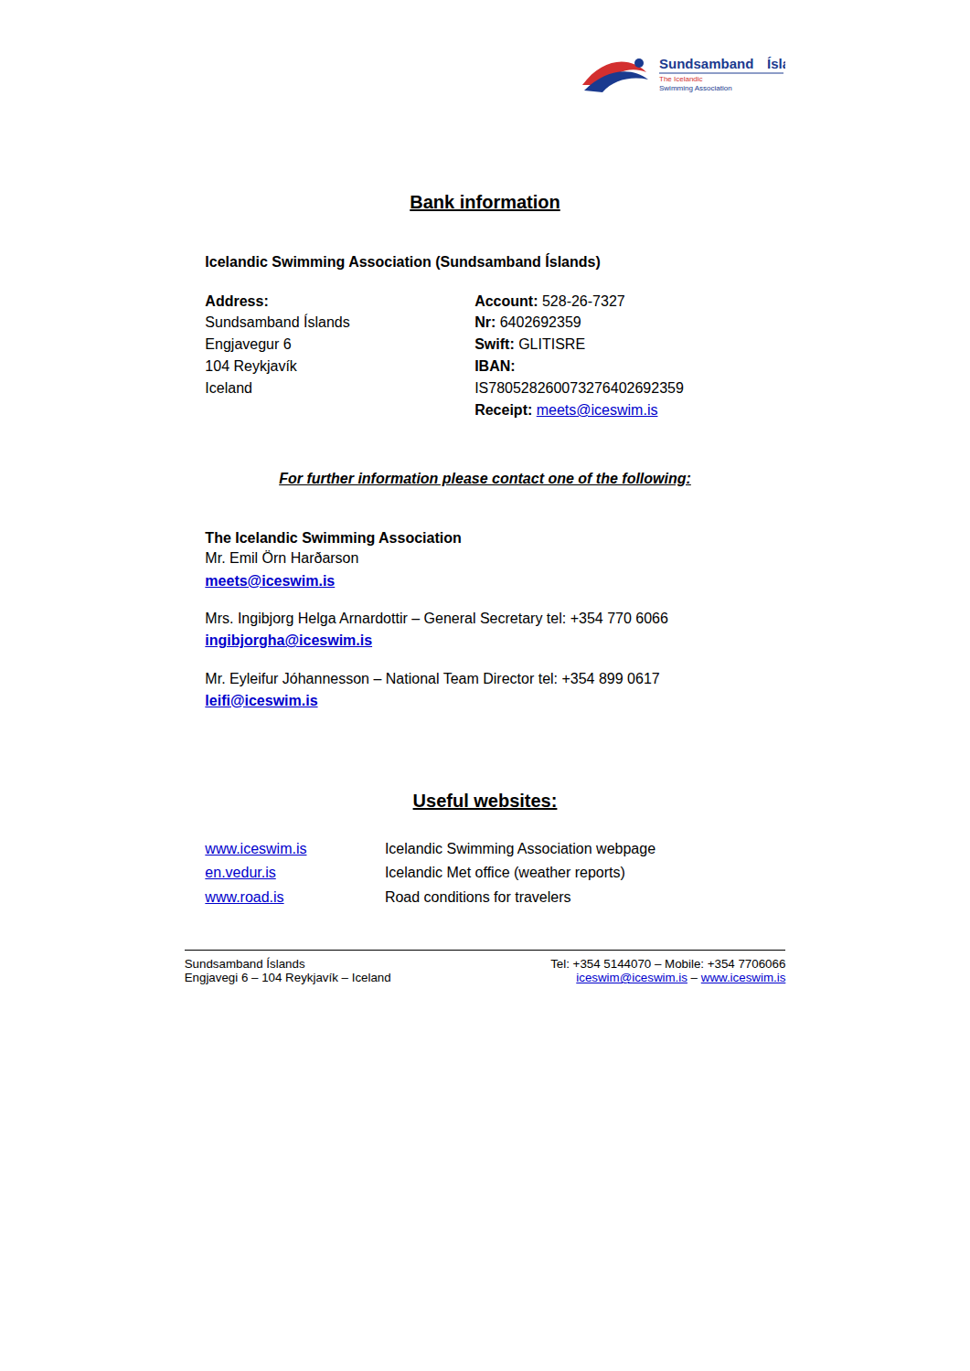Sundsamband Íslands The Icelandic Swimming Association
Bank information
Icelandic Swimming Association (Sundsamband Íslands)
| Address: | Account: 528-26-7327 |
| Sundsamband Íslands | Nr: 6402692359 |
| Engjavegur 6 | Swift: GLITISRE |
| 104 Reykjavík | IBAN: |
| Iceland | IS780528260073276402692359 |
| | Receipt: meets@iceswim.is |
For further information please contact one of the following:
The Icelandic Swimming Association
Mr. Emil Örn Harðarson
meets@iceswim.is
Mrs. Ingibjorg Helga Arnardottir – General Secretary tel: +354 770 6066
ingibjorgha@iceswim.is
Mr. Eyleifur Jóhannesson – National Team Director tel: +354 899 0617
leifi@iceswim.is
Useful websites:
| www.iceswim.is | Icelandic Swimming Association webpage |
| en.vedur.is | Icelandic Met office (weather reports) |
| www.road.is | Road conditions for travelers |
Sundsamband Íslands
Engjavegi 6 – 104 Reykjavík – Iceland
Tel: +354 5144070 – Mobile: +354 7706066
iceswim@iceswim.is – www.iceswim.is